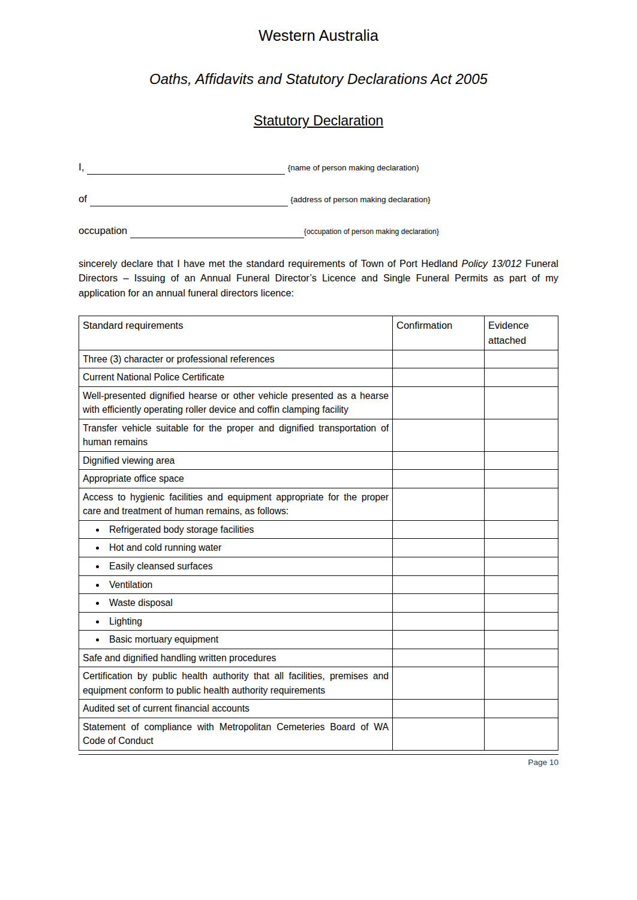Western Australia
Oaths, Affidavits and Statutory Declarations Act 2005
Statutory Declaration
I, {name of person making declaration)
of {address of person making declaration}
occupation {occupation of person making declaration}
sincerely declare that I have met the standard requirements of Town of Port Hedland Policy 13/012 Funeral Directors – Issuing of an Annual Funeral Director’s Licence and Single Funeral Permits as part of my application for an annual funeral directors licence:
| Standard requirements | Confirmation | Evidence attached |
| --- | --- | --- |
| Three (3) character or professional references | | |
| Current National Police Certificate | | |
| Well-presented dignified hearse or other vehicle presented as a hearse with efficiently operating roller device and coffin clamping facility | | |
| Transfer vehicle suitable for the proper and dignified transportation of human remains | | |
| Dignified viewing area | | |
| Appropriate office space | | |
| Access to hygienic facilities and equipment appropriate for the proper care and treatment of human remains, as follows: | | |
| Refrigerated body storage facilities | | |
| Hot and cold running water | | |
| Easily cleansed surfaces | | |
| Ventilation | | |
| Waste disposal | | |
| Lighting | | |
| Basic mortuary equipment | | |
| Safe and dignified handling written procedures | | |
| Certification by public health authority that all facilities, premises and equipment conform to public health authority requirements | | |
| Audited set of current financial accounts | | |
| Statement of compliance with Metropolitan Cemeteries Board of WA Code of Conduct | | |
Page 10